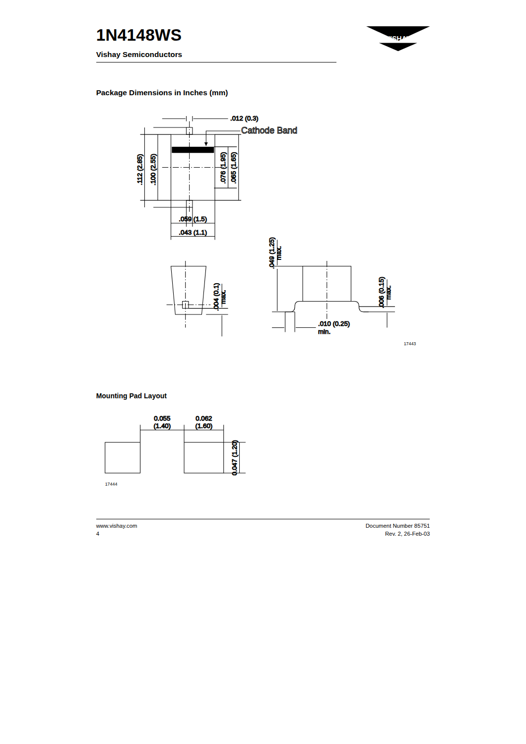1N4148WS
Vishay Semiconductors
VISHAY
Package Dimensions in Inches (mm)
.012 (0.3) Cathode Band .112 (2.85) .100 (2.55) .076 (1.95) .065 (1.65) .059 (1.5) .043 (1.1) .004 (0.1) max. .049 (1.25) max. .006 (0.15) max. .010 (0.25) min. 17443
Mounting Pad Layout
0.055 (1.40) 0.062 (1.60) 0.047 (1.20) 17444
www.vishay.com
4
Document Number 85751
Rev. 2, 26-Feb-03